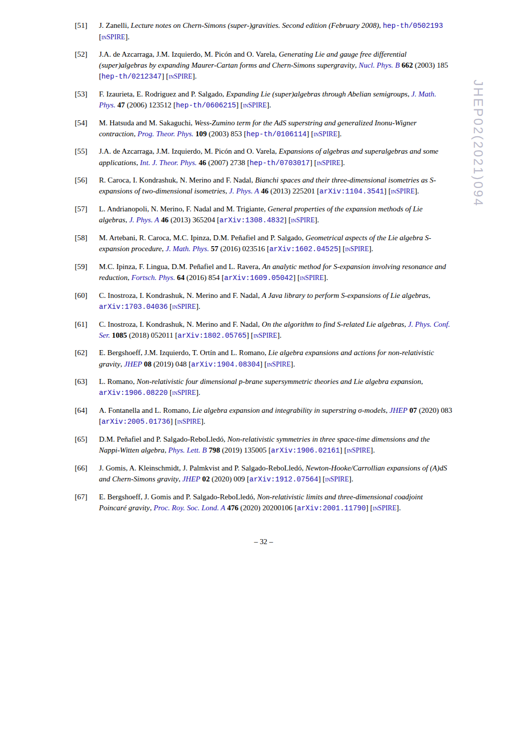JHEP02(2021)094
[51] J. Zanelli, Lecture notes on Chern-Simons (super-)gravities. Second edition (February 2008), hep-th/0502193 [inSPIRE].
[52] J.A. de Azcarraga, J.M. Izquierdo, M. Picón and O. Varela, Generating Lie and gauge free differential (super)algebras by expanding Maurer-Cartan forms and Chern-Simons supergravity, Nucl. Phys. B 662 (2003) 185 [hep-th/0212347] [inSPIRE].
[53] F. Izaurieta, E. Rodriguez and P. Salgado, Expanding Lie (super)algebras through Abelian semigroups, J. Math. Phys. 47 (2006) 123512 [hep-th/0606215] [inSPIRE].
[54] M. Hatsuda and M. Sakaguchi, Wess-Zumino term for the AdS superstring and generalized Inonu-Wigner contraction, Prog. Theor. Phys. 109 (2003) 853 [hep-th/0106114] [inSPIRE].
[55] J.A. de Azcarraga, J.M. Izquierdo, M. Picón and O. Varela, Expansions of algebras and superalgebras and some applications, Int. J. Theor. Phys. 46 (2007) 2738 [hep-th/0703017] [inSPIRE].
[56] R. Caroca, I. Kondrashuk, N. Merino and F. Nadal, Bianchi spaces and their three-dimensional isometries as S-expansions of two-dimensional isometries, J. Phys. A 46 (2013) 225201 [arXiv:1104.3541] [inSPIRE].
[57] L. Andrianopoli, N. Merino, F. Nadal and M. Trigiante, General properties of the expansion methods of Lie algebras, J. Phys. A 46 (2013) 365204 [arXiv:1308.4832] [inSPIRE].
[58] M. Artebani, R. Caroca, M.C. Ipinza, D.M. Peñafiel and P. Salgado, Geometrical aspects of the Lie algebra S-expansion procedure, J. Math. Phys. 57 (2016) 023516 [arXiv:1602.04525] [inSPIRE].
[59] M.C. Ipinza, F. Lingua, D.M. Peñafiel and L. Ravera, An analytic method for S-expansion involving resonance and reduction, Fortsch. Phys. 64 (2016) 854 [arXiv:1609.05042] [inSPIRE].
[60] C. Inostroza, I. Kondrashuk, N. Merino and F. Nadal, A Java library to perform S-expansions of Lie algebras, arXiv:1703.04036 [inSPIRE].
[61] C. Inostroza, I. Kondrashuk, N. Merino and F. Nadal, On the algorithm to find S-related Lie algebras, J. Phys. Conf. Ser. 1085 (2018) 052011 [arXiv:1802.05765] [inSPIRE].
[62] E. Bergshoeff, J.M. Izquierdo, T. Ortín and L. Romano, Lie algebra expansions and actions for non-relativistic gravity, JHEP 08 (2019) 048 [arXiv:1904.08304] [inSPIRE].
[63] L. Romano, Non-relativistic four dimensional p-brane supersymmetric theories and Lie algebra expansion, arXiv:1906.08220 [inSPIRE].
[64] A. Fontanella and L. Romano, Lie algebra expansion and integrability in superstring σ-models, JHEP 07 (2020) 083 [arXiv:2005.01736] [inSPIRE].
[65] D.M. Peñafiel and P. Salgado-ReboLledó, Non-relativistic symmetries in three space-time dimensions and the Nappi-Witten algebra, Phys. Lett. B 798 (2019) 135005 [arXiv:1906.02161] [inSPIRE].
[66] J. Gomis, A. Kleinschmidt, J. Palmkvist and P. Salgado-ReboLledó, Newton-Hooke/Carrollian expansions of (A)dS and Chern-Simons gravity, JHEP 02 (2020) 009 [arXiv:1912.07564] [inSPIRE].
[67] E. Bergshoeff, J. Gomis and P. Salgado-ReboLledó, Non-relativistic limits and three-dimensional coadjoint Poincaré gravity, Proc. Roy. Soc. Lond. A 476 (2020) 20200106 [arXiv:2001.11790] [inSPIRE].
– 32 –